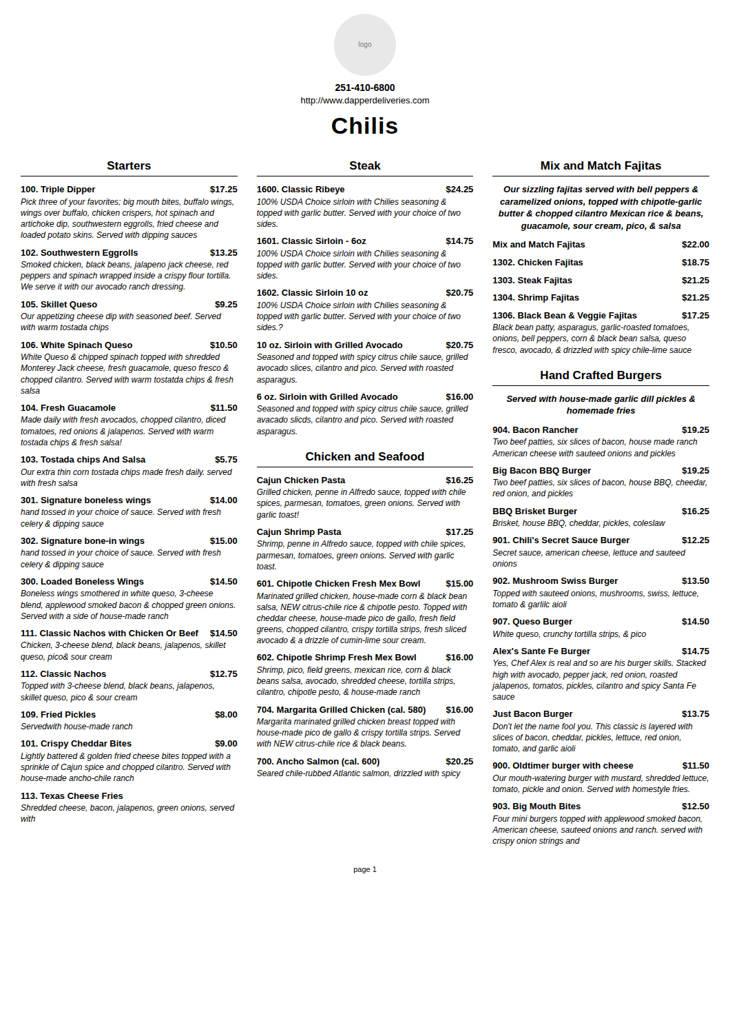logo
251-410-6800
http://www.dapperdeliveries.com
Chilis
Starters
100. Triple Dipper$17.25
Pick three of your favorites; big mouth bites, buffalo wings, wings over buffalo, chicken crispers, hot spinach and artichoke dip, southwestern eggrolls, fried cheese and loaded potato skins. Served with dipping sauces
102. Southwestern Eggrolls$13.25
Smoked chicken, black beans, jalapeno jack cheese, red peppers and spinach wrapped inside a crispy flour tortilla. We serve it with our avocado ranch dressing.
105. Skillet Queso$9.25
Our appetizing cheese dip with seasoned beef. Served with warm tostada chips
106. White Spinach Queso$10.50
White Queso & chipped spinach topped with shredded Monterey Jack cheese, fresh guacamole, queso fresco & chopped cilantro. Served with warm tostatda chips & fresh salsa
104. Fresh Guacamole$11.50
Made daily with fresh avocados, chopped cilantro, diced tomatoes, red onions & jalapenos. Served with warm tostada chips & fresh salsa!
103. Tostada chips And Salsa$5.75
Our extra thin corn tostada chips made fresh daily. served with fresh salsa
301. Signature boneless wings$14.00
hand tossed in your choice of sauce. Served with fresh celery & dipping sauce
302. Signature bone-in wings$15.00
hand tossed in your choice of sauce. Served with fresh celery & dipping sauce
300. Loaded Boneless Wings$14.50
Boneless wings smothered in white queso, 3-cheese blend, applewood smoked bacon & chopped green onions. Served with a side of house-made ranch
111. Classic Nachos with Chicken Or Beef$14.50
Chicken, 3-cheese blend, black beans, jalapenos, skillet queso, pico& sour cream
112. Classic Nachos$12.75
Topped with 3-cheese blend, black beans, jalapenos, skillet queso, pico & sour cream
109. Fried Pickles$8.00
Servedwith house-made ranch
101. Crispy Cheddar Bites$9.00
Lightly battered & golden fried cheese bites topped with a sprinkle of Cajun spice and chopped cilantro. Served with house-made ancho-chile ranch
113. Texas Cheese Fries
Shredded cheese, bacon, jalapenos, green onions, served with
Steak
1600. Classic Ribeye$24.25
100% USDA Choice sirloin with Chilies seasoning & topped with garlic butter. Served with your choice of two sides.
1601. Classic Sirloin - 6oz$14.75
100% USDA Choice sirloin with Chilies seasoning & topped with garlic butter. Served with your choice of two sides.
1602. Classic Sirloin 10 oz$20.75
100% USDA Choice sirloin with Chilies seasoning & topped with garlic butter. Served with your choice of two sides.?
10 oz. Sirloin with Grilled Avocado$20.75
Seasoned and topped with spicy citrus chile sauce, grilled avocado slices, cilantro and pico. Served with roasted asparagus.
6 oz. Sirloin with Grilled Avocado$16.00
Seasoned and topped with spicy citrus chile sauce, grilled avacado slicds, cilantro and pico. Served with roasted asparagus.
Chicken and Seafood
Cajun Chicken Pasta$16.25
Grilled chicken, penne in Alfredo sauce, topped with chile spices, parmesan, tomatoes, green onions. Served with garlic toast!
Cajun Shrimp Pasta$17.25
Shrimp, penne in Alfredo sauce, topped with chile spices, parmesan, tomatoes, green onions. Served with garlic toast.
601. Chipotle Chicken Fresh Mex Bowl$15.00
Marinated grilled chicken, house-made corn & black bean salsa, NEW citrus-chile rice & chipotle pesto. Topped with cheddar cheese, house-made pico de gallo, fresh field greens, chopped cilantro, crispy tortilla strips, fresh sliced avocado & a drizzle of cumin-lime sour cream.
602. Chipotle Shrimp Fresh Mex Bowl$16.00
Shrimp, pico, field greens, mexican rice, corn & black beans salsa, avocado, shredded cheese, tortilla strips, cilantro, chipotle pesto, & house-made ranch
704. Margarita Grilled Chicken (cal. 580)$16.00
Margarita marinated grilled chicken breast topped with house-made pico de gallo & crispy tortilla strips. Served with NEW citrus-chile rice & black beans.
700. Ancho Salmon (cal. 600)$20.25
Seared chile-rubbed Atlantic salmon, drizzled with spicy
Mix and Match Fajitas
Our sizzling fajitas served with bell peppers & caramelized onions, topped with chipotle-garlic butter & chopped cilantro Mexican rice & beans, guacamole, sour cream, pico, & salsa
Mix and Match Fajitas$22.00
1302. Chicken Fajitas$18.75
1303. Steak Fajitas$21.25
1304. Shrimp Fajitas$21.25
1306. Black Bean & Veggie Fajitas$17.25
Black bean patty, asparagus, garlic-roasted tomatoes, onions, bell peppers, corn & black bean salsa, queso fresco, avocado, & drizzled with spicy chile-lime sauce
Hand Crafted Burgers
Served with house-made garlic dill pickles & homemade fries
904. Bacon Rancher$19.25
Two beef patties, six slices of bacon, house made ranch American cheese with sauteed onions and pickles
Big Bacon BBQ Burger$19.25
Two beef patties, six slices of bacon, house BBQ, cheedar, red onion, and pickles
BBQ Brisket Burger$16.25
Brisket, house BBQ, cheddar, pickles, coleslaw
901. Chili's Secret Sauce Burger$12.25
Secret sauce, american cheese, lettuce and sauteed onions
902. Mushroom Swiss Burger$13.50
Topped with sauteed onions, mushrooms, swiss, lettuce, tomato & garlilc aioli
907. Queso Burger$14.50
White queso, crunchy tortilla strips, & pico
Alex's Sante Fe Burger$14.75
Yes, Chef Alex is real and so are his burger skills. Stacked high with avocado, pepper jack, red onion, roasted jalapenos, tomatos, pickles, cilantro and spicy Santa Fe sauce
Just Bacon Burger$13.75
Don't let the name fool you. This classic is layered with slices of bacon, cheddar, pickles, lettuce, red onion, tomato, and garlic aioli
900. Oldtimer burger with cheese$11.50
Our mouth-watering burger with mustard, shredded lettuce, tomato, pickle and onion. Served with homestyle fries.
903. Big Mouth Bites$12.50
Four mini burgers topped with applewood smoked bacon, American cheese, sauteed onions and ranch. served with crispy onion strings and
page 1